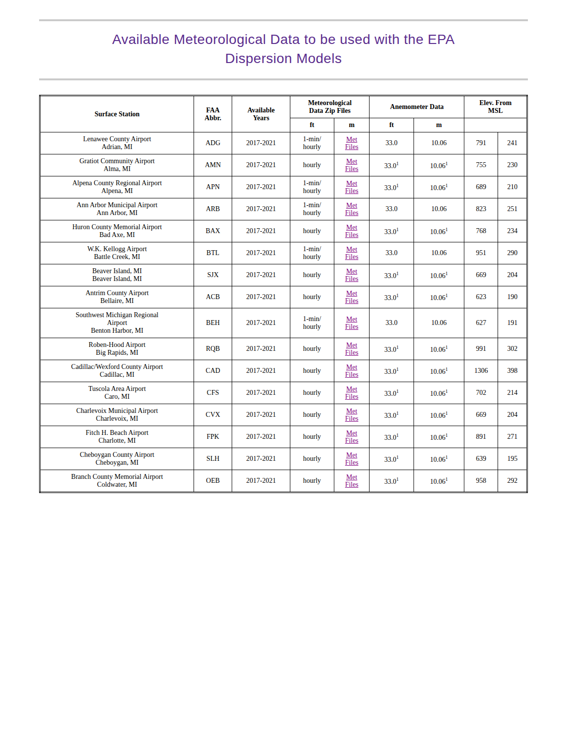Available Meteorological Data to be used with the EPA
Dispersion Models
| Surface Station | FAA Abbr. | Available Years | Meteorological Data Zip Files | Anemometer Data | Elev. From MSL |
| --- | --- | --- | --- | --- | --- |
| ft | m | ft | m |
| Lenawee County Airport Adrian, MI | ADG | 2017-2021 | 1-min/ hourly | Met Files | 33.0 | 10.06 | 791 | 241 |
| Gratiot Community Airport Alma, MI | AMN | 2017-2021 | hourly | Met Files | 33.0 1 | 10.06 1 | 755 | 230 |
| Alpena County Regional Airport Alpena, MI | APN | 2017-2021 | 1-min/ hourly | Met Files | 33.0 1 | 10.06 1 | 689 | 210 |
| Ann Arbor Municipal Airport Ann Arbor, MI | ARB | 2017-2021 | 1-min/ hourly | Met Files | 33.0 | 10.06 | 823 | 251 |
| Huron County Memorial Airport Bad Axe, MI | BAX | 2017-2021 | hourly | Met Files | 33.0 1 | 10.06 1 | 768 | 234 |
| W.K. Kellogg Airport Battle Creek, MI | BTL | 2017-2021 | 1-min/ hourly | Met Files | 33.0 | 10.06 | 951 | 290 |
| Beaver Island, MI Beaver Island, MI | SJX | 2017-2021 | hourly | Met Files | 33.0 1 | 10.06 1 | 669 | 204 |
| Antrim County Airport Bellaire, MI | ACB | 2017-2021 | hourly | Met Files | 33.0 1 | 10.06 1 | 623 | 190 |
| Southwest Michigan Regional Airport Benton Harbor, MI | BEH | 2017-2021 | 1-min/ hourly | Met Files | 33.0 | 10.06 | 627 | 191 |
| Roben-Hood Airport Big Rapids, MI | RQB | 2017-2021 | hourly | Met Files | 33.0 1 | 10.06 1 | 991 | 302 |
| Cadillac/Wexford County Airport Cadillac, MI | CAD | 2017-2021 | hourly | Met Files | 33.0 1 | 10.06 1 | 1306 | 398 |
| Tuscola Area Airport Caro, MI | CFS | 2017-2021 | hourly | Met Files | 33.0 1 | 10.06 1 | 702 | 214 |
| Charlevoix Municipal Airport Charlevoix, MI | CVX | 2017-2021 | hourly | Met Files | 33.0 1 | 10.06 1 | 669 | 204 |
| Fitch H. Beach Airport Charlotte, MI | FPK | 2017-2021 | hourly | Met Files | 33.0 1 | 10.06 1 | 891 | 271 |
| Cheboygan County Airport Cheboygan, MI | SLH | 2017-2021 | hourly | Met Files | 33.0 1 | 10.06 1 | 639 | 195 |
| Branch County Memorial Airport Coldwater, MI | OEB | 2017-2021 | hourly | Met Files | 33.0 1 | 10.06 1 | 958 | 292 |